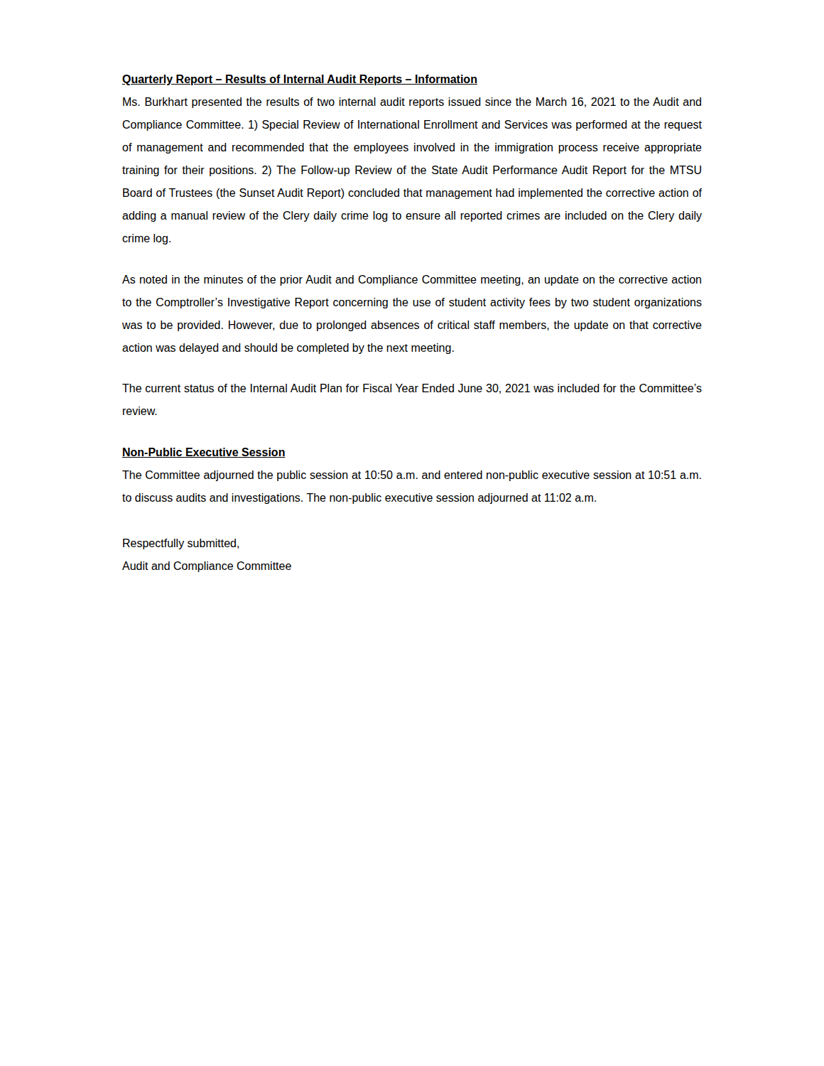Quarterly Report – Results of Internal Audit Reports – Information
Ms. Burkhart presented the results of two internal audit reports issued since the March 16, 2021 to the Audit and Compliance Committee. 1) Special Review of International Enrollment and Services was performed at the request of management and recommended that the employees involved in the immigration process receive appropriate training for their positions. 2) The Follow-up Review of the State Audit Performance Audit Report for the MTSU Board of Trustees (the Sunset Audit Report) concluded that management had implemented the corrective action of adding a manual review of the Clery daily crime log to ensure all reported crimes are included on the Clery daily crime log.
As noted in the minutes of the prior Audit and Compliance Committee meeting, an update on the corrective action to the Comptroller’s Investigative Report concerning the use of student activity fees by two student organizations was to be provided. However, due to prolonged absences of critical staff members, the update on that corrective action was delayed and should be completed by the next meeting.
The current status of the Internal Audit Plan for Fiscal Year Ended June 30, 2021 was included for the Committee’s review.
Non-Public Executive Session
The Committee adjourned the public session at 10:50 a.m. and entered non-public executive session at 10:51 a.m. to discuss audits and investigations. The non-public executive session adjourned at 11:02 a.m.
Respectfully submitted,
Audit and Compliance Committee